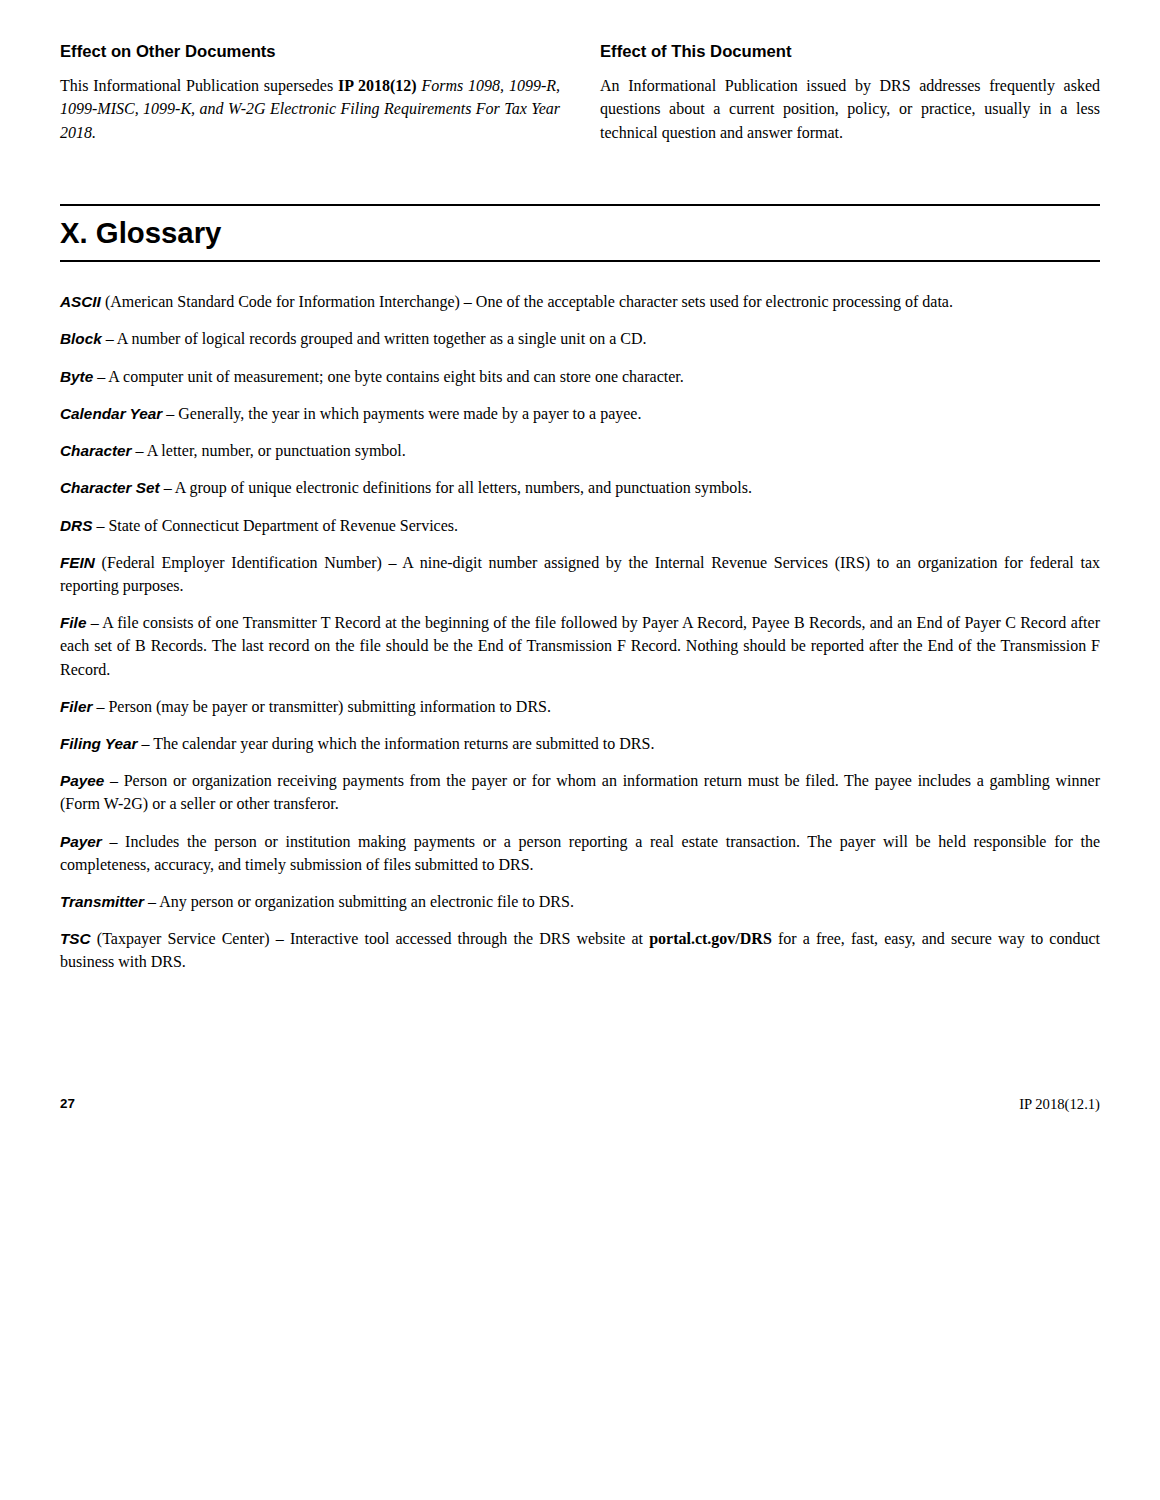Effect on Other Documents
This Informational Publication supersedes IP 2018(12) Forms 1098, 1099-R, 1099-MISC, 1099-K, and W-2G Electronic Filing Requirements For Tax Year 2018.
Effect of This Document
An Informational Publication issued by DRS addresses frequently asked questions about a current position, policy, or practice, usually in a less technical question and answer format.
X. Glossary
ASCII (American Standard Code for Information Interchange) – One of the acceptable character sets used for electronic processing of data.
Block – A number of logical records grouped and written together as a single unit on a CD.
Byte – A computer unit of measurement; one byte contains eight bits and can store one character.
Calendar Year – Generally, the year in which payments were made by a payer to a payee.
Character – A letter, number, or punctuation symbol.
Character Set – A group of unique electronic definitions for all letters, numbers, and punctuation symbols.
DRS – State of Connecticut Department of Revenue Services.
FEIN (Federal Employer Identification Number) – A nine-digit number assigned by the Internal Revenue Services (IRS) to an organization for federal tax reporting purposes.
File – A file consists of one Transmitter T Record at the beginning of the file followed by Payer A Record, Payee B Records, and an End of Payer C Record after each set of B Records. The last record on the file should be the End of Transmission F Record. Nothing should be reported after the End of the Transmission F Record.
Filer – Person (may be payer or transmitter) submitting information to DRS.
Filing Year – The calendar year during which the information returns are submitted to DRS.
Payee – Person or organization receiving payments from the payer or for whom an information return must be filed. The payee includes a gambling winner (Form W-2G) or a seller or other transferor.
Payer – Includes the person or institution making payments or a person reporting a real estate transaction. The payer will be held responsible for the completeness, accuracy, and timely submission of files submitted to DRS.
Transmitter – Any person or organization submitting an electronic file to DRS.
TSC (Taxpayer Service Center) – Interactive tool accessed through the DRS website at portal.ct.gov/DRS for a free, fast, easy, and secure way to conduct business with DRS.
27 IP 2018(12.1)